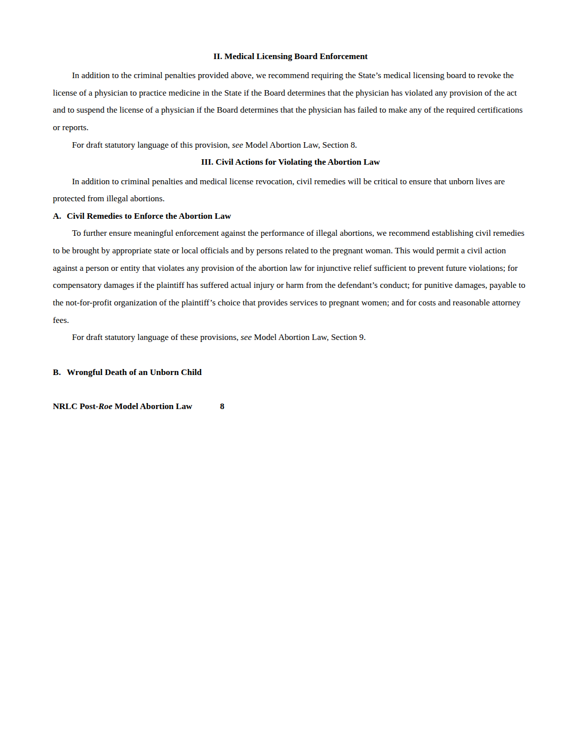II. Medical Licensing Board Enforcement
In addition to the criminal penalties provided above, we recommend requiring the State’s medical licensing board to revoke the license of a physician to practice medicine in the State if the Board determines that the physician has violated any provision of the act and to suspend the license of a physician if the Board determines that the physician has failed to make any of the required certifications or reports.
For draft statutory language of this provision, see Model Abortion Law, Section 8.
III. Civil Actions for Violating the Abortion Law
In addition to criminal penalties and medical license revocation, civil remedies will be critical to ensure that unborn lives are protected from illegal abortions.
A. Civil Remedies to Enforce the Abortion Law
To further ensure meaningful enforcement against the performance of illegal abortions, we recommend establishing civil remedies to be brought by appropriate state or local officials and by persons related to the pregnant woman. This would permit a civil action against a person or entity that violates any provision of the abortion law for injunctive relief sufficient to prevent future violations; for compensatory damages if the plaintiff has suffered actual injury or harm from the defendant’s conduct; for punitive damages, payable to the not-for-profit organization of the plaintiff’s choice that provides services to pregnant women; and for costs and reasonable attorney fees.
For draft statutory language of these provisions, see Model Abortion Law, Section 9.
B. Wrongful Death of an Unborn Child
NRLC Post-Roe Model Abortion Law 8